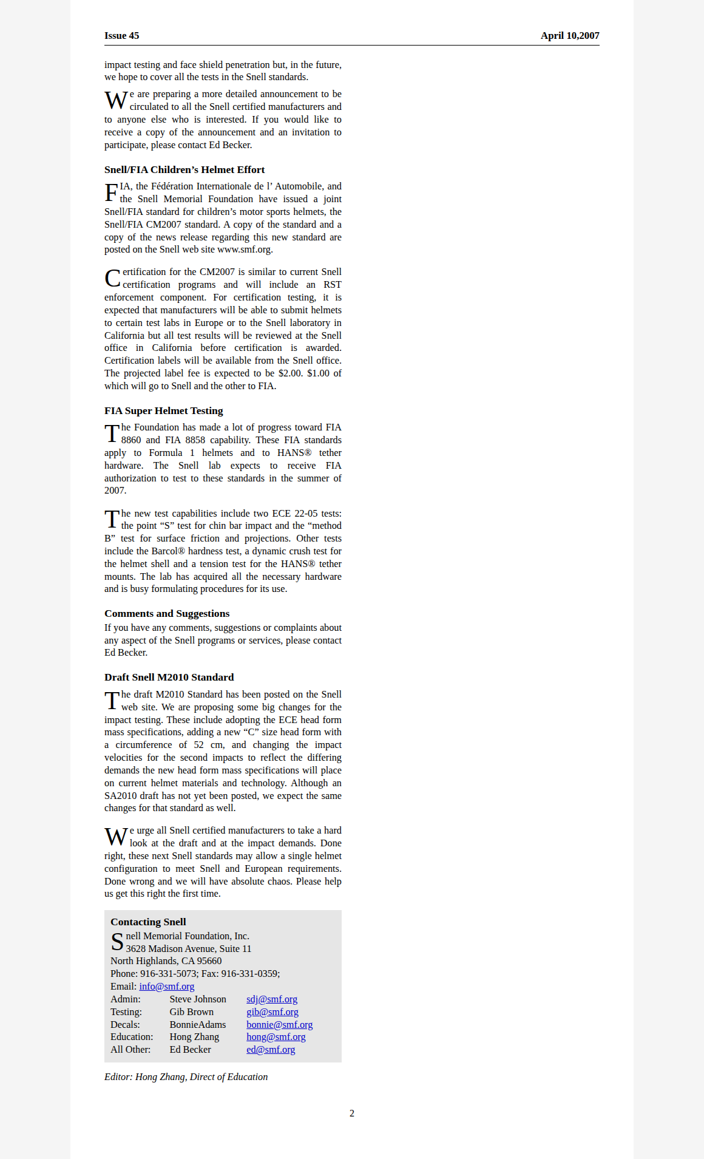Issue 45 April 10,2007
impact testing and face shield penetration but, in the future, we hope to cover all the tests in the Snell standards.
We are preparing a more detailed announcement to be circulated to all the Snell certified manufacturers and to anyone else who is interested. If you would like to receive a copy of the announcement and an invitation to participate, please contact Ed Becker.
Snell/FIA Children’s Helmet Effort
FIA, the Fédération Internationale de l’ Automobile, and the Snell Memorial Foundation have issued a joint Snell/FIA standard for children’s motor sports helmets, the Snell/FIA CM2007 standard. A copy of the standard and a copy of the news release regarding this new standard are posted on the Snell web site www.smf.org.
Certification for the CM2007 is similar to current Snell certification programs and will include an RST enforcement component. For certification testing, it is expected that manufacturers will be able to submit helmets to certain test labs in Europe or to the Snell laboratory in California but all test results will be reviewed at the Snell office in California before certification is awarded. Certification labels will be available from the Snell office. The projected label fee is expected to be $2.00. $1.00 of which will go to Snell and the other to FIA.
FIA Super Helmet Testing
The Foundation has made a lot of progress toward FIA 8860 and FIA 8858 capability. These FIA standards apply to Formula 1 helmets and to HANS® tether hardware. The Snell lab expects to receive FIA authorization to test to these standards in the summer of 2007.
The new test capabilities include two ECE 22-05 tests: the point “S” test for chin bar impact and the “method B” test for surface friction and projections. Other tests include the Barcol® hardness test, a dynamic crush test for the helmet shell and a tension test for the HANS® tether mounts. The lab has acquired all the necessary hardware and is busy formulating procedures for its use.
Comments and Suggestions
If you have any comments, suggestions or complaints about any aspect of the Snell programs or services, please contact Ed Becker.
Draft Snell M2010 Standard
The draft M2010 Standard has been posted on the Snell web site. We are proposing some big changes for the impact testing. These include adopting the ECE head form mass specifications, adding a new “C” size head form with a circumference of 52 cm, and changing the impact velocities for the second impacts to reflect the differing demands the new head form mass specifications will place on current helmet materials and technology. Although an SA2010 draft has not yet been posted, we expect the same changes for that standard as well.
We urge all Snell certified manufacturers to take a hard look at the draft and at the impact demands. Done right, these next Snell standards may allow a single helmet configuration to meet Snell and European requirements. Done wrong and we will have absolute chaos. Please help us get this right the first time.
Contacting Snell
Snell Memorial Foundation, Inc.
3628 Madison Avenue, Suite 11
North Highlands, CA 95660
Phone: 916-331-5073; Fax: 916-331-0359;
Email: info@smf.org
| Admin: | Steve Johnson | sdj@smf.org |
| Testing: | Gib Brown | gib@smf.org |
| Decals: | BonnieAdams | bonnie@smf.org |
| Education: | Hong Zhang | hong@smf.org |
| All Other: | Ed Becker | ed@smf.org |
Editor: Hong Zhang, Direct of Education
2